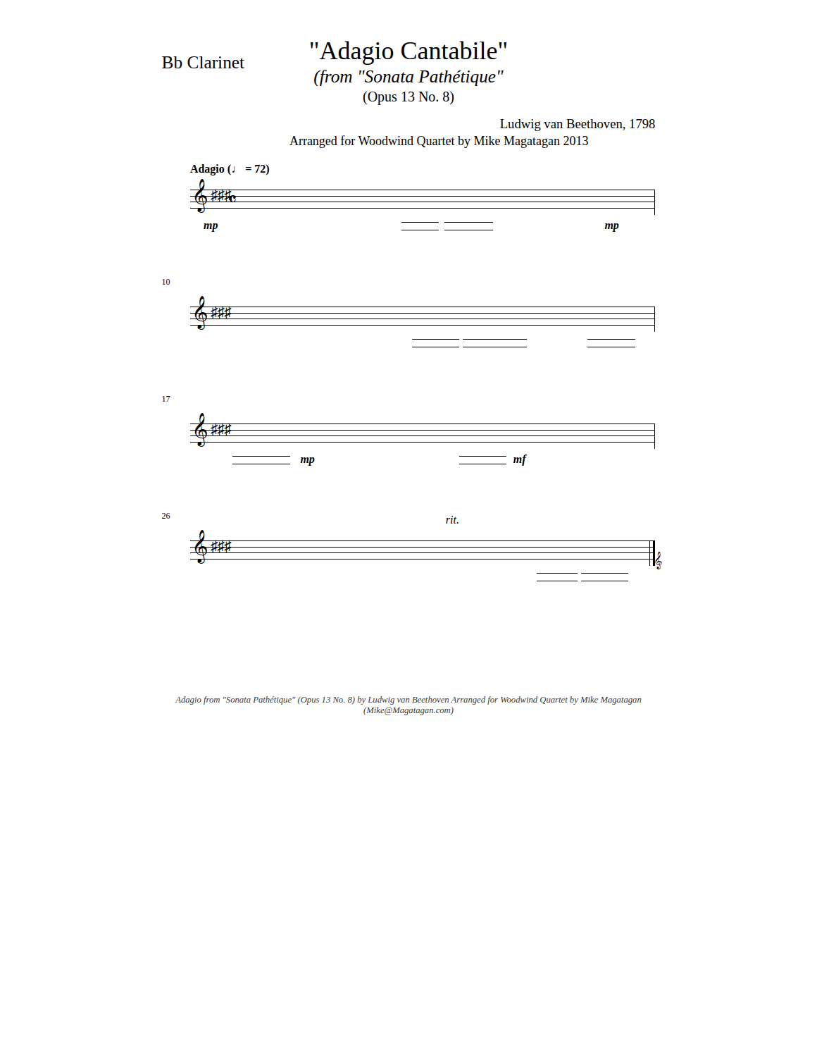Bb Clarinet
"Adagio Cantabile"
(from "Sonata Pathétique"
(Opus 13 No. 8)
Ludwig van Beethoven, 1798
Arranged for Woodwind Quartet by Mike Magatagan 2013
Adagio (♩ = 72)
𝄞 ♯♯♯ 𝄴
mp mp
10
𝄞 ♯♯♯
17
𝄞 ♯♯♯
mp mf
26 rit.
𝄞 ♯♯♯ 𝄞
Adagio from "Sonata Pathétique" (Opus 13 No. 8) by Ludwig van Beethoven Arranged for Woodwind Quartet by Mike Magatagan (Mike@Magatagan.com)